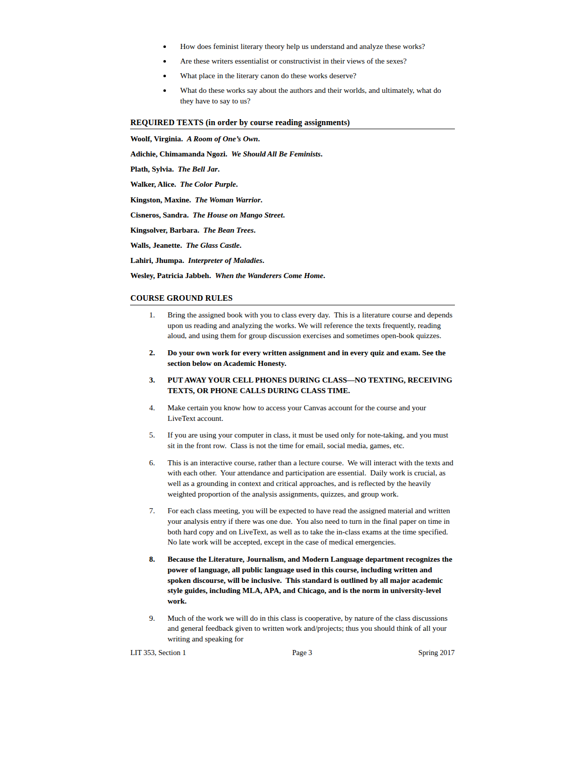How does feminist literary theory help us understand and analyze these works?
Are these writers essentialist or constructivist in their views of the sexes?
What place in the literary canon do these works deserve?
What do these works say about the authors and their worlds, and ultimately, what do they have to say to us?
REQUIRED TEXTS (in order by course reading assignments)
Woolf, Virginia. A Room of One’s Own.
Adichie, Chimamanda Ngozi. We Should All Be Feminists.
Plath, Sylvia. The Bell Jar.
Walker, Alice. The Color Purple.
Kingston, Maxine. The Woman Warrior.
Cisneros, Sandra. The House on Mango Street.
Kingsolver, Barbara. The Bean Trees.
Walls, Jeanette. The Glass Castle.
Lahiri, Jhumpa. Interpreter of Maladies.
Wesley, Patricia Jabbeh. When the Wanderers Come Home.
COURSE GROUND RULES
Bring the assigned book with you to class every day. This is a literature course and depends upon us reading and analyzing the works. We will reference the texts frequently, reading aloud, and using them for group discussion exercises and sometimes open-book quizzes.
Do your own work for every written assignment and in every quiz and exam. See the section below on Academic Honesty.
PUT AWAY YOUR CELL PHONES DURING CLASS—NO TEXTING, RECEIVING TEXTS, OR PHONE CALLS DURING CLASS TIME.
Make certain you know how to access your Canvas account for the course and your LiveText account.
If you are using your computer in class, it must be used only for note-taking, and you must sit in the front row. Class is not the time for email, social media, games, etc.
This is an interactive course, rather than a lecture course. We will interact with the texts and with each other. Your attendance and participation are essential. Daily work is crucial, as well as a grounding in context and critical approaches, and is reflected by the heavily weighted proportion of the analysis assignments, quizzes, and group work.
For each class meeting, you will be expected to have read the assigned material and written your analysis entry if there was one due. You also need to turn in the final paper on time in both hard copy and on LiveText, as well as to take the in-class exams at the time specified. No late work will be accepted, except in the case of medical emergencies.
Because the Literature, Journalism, and Modern Language department recognizes the power of language, all public language used in this course, including written and spoken discourse, will be inclusive. This standard is outlined by all major academic style guides, including MLA, APA, and Chicago, and is the norm in university-level work.
Much of the work we will do in this class is cooperative, by nature of the class discussions and general feedback given to written work and/projects; thus you should think of all your writing and speaking for
LIT 353, Section 1
Page 3
Spring 2017